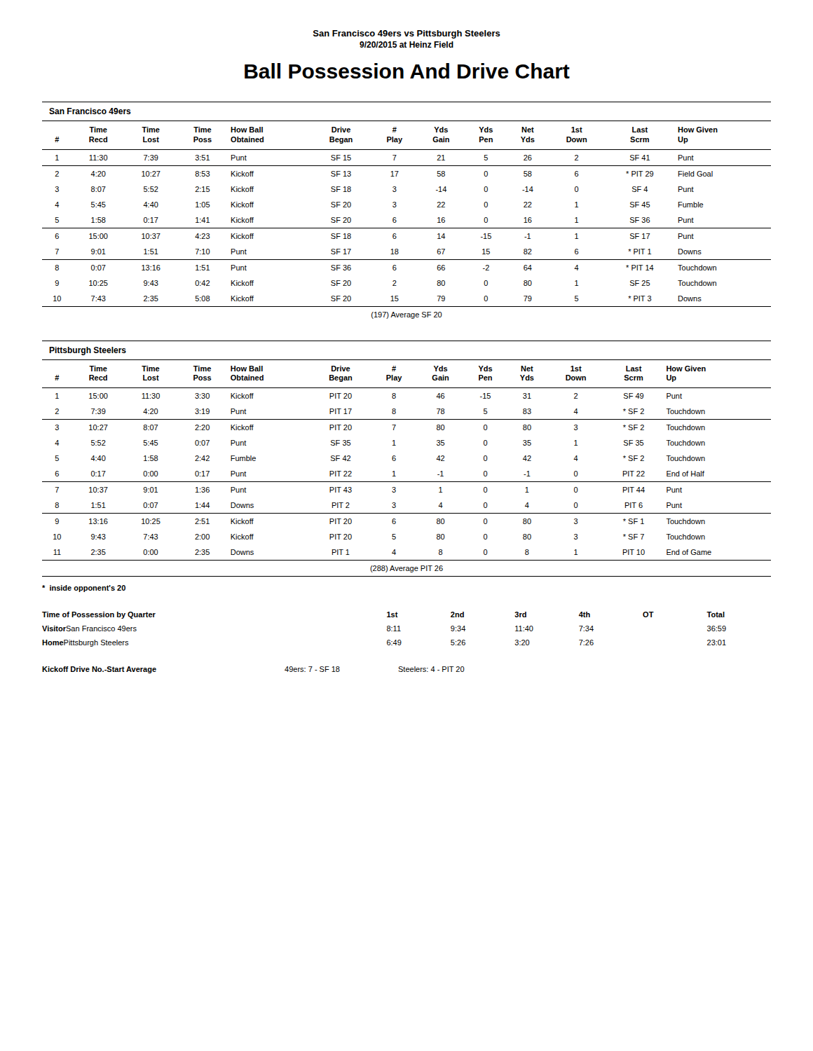San Francisco 49ers vs Pittsburgh Steelers
9/20/2015 at Heinz Field
Ball Possession And Drive Chart
San Francisco 49ers
| # | Time Recd | Time Lost | Time Poss | How Ball Obtained | Drive Began | # Play | Yds Gain | Yds Pen | Net Yds | 1st Down | Last Scrm | How Given Up |
| --- | --- | --- | --- | --- | --- | --- | --- | --- | --- | --- | --- | --- |
| 1 | 11:30 | 7:39 | 3:51 | Punt | SF 15 | 7 | 21 | 5 | 26 | 2 | SF 41 | Punt |
| 2 | 4:20 | 10:27 | 8:53 | Kickoff | SF 13 | 17 | 58 | 0 | 58 | 6 | * PIT 29 | Field Goal |
| 3 | 8:07 | 5:52 | 2:15 | Kickoff | SF 18 | 3 | -14 | 0 | -14 | 0 | SF 4 | Punt |
| 4 | 5:45 | 4:40 | 1:05 | Kickoff | SF 20 | 3 | 22 | 0 | 22 | 1 | SF 45 | Fumble |
| 5 | 1:58 | 0:17 | 1:41 | Kickoff | SF 20 | 6 | 16 | 0 | 16 | 1 | SF 36 | Punt |
| 6 | 15:00 | 10:37 | 4:23 | Kickoff | SF 18 | 6 | 14 | -15 | -1 | 1 | SF 17 | Punt |
| 7 | 9:01 | 1:51 | 7:10 | Punt | SF 17 | 18 | 67 | 15 | 82 | 6 | * PIT 1 | Downs |
| 8 | 0:07 | 13:16 | 1:51 | Punt | SF 36 | 6 | 66 | -2 | 64 | 4 | * PIT 14 | Touchdown |
| 9 | 10:25 | 9:43 | 0:42 | Kickoff | SF 20 | 2 | 80 | 0 | 80 | 1 | SF 25 | Touchdown |
| 10 | 7:43 | 2:35 | 5:08 | Kickoff | SF 20 | 15 | 79 | 0 | 79 | 5 | * PIT 3 | Downs |
| (197) Average SF 20 |
Pittsburgh Steelers
| # | Time Recd | Time Lost | Time Poss | How Ball Obtained | Drive Began | # Play | Yds Gain | Yds Pen | Net Yds | 1st Down | Last Scrm | How Given Up |
| --- | --- | --- | --- | --- | --- | --- | --- | --- | --- | --- | --- | --- |
| 1 | 15:00 | 11:30 | 3:30 | Kickoff | PIT 20 | 8 | 46 | -15 | 31 | 2 | SF 49 | Punt |
| 2 | 7:39 | 4:20 | 3:19 | Punt | PIT 17 | 8 | 78 | 5 | 83 | 4 | * SF 2 | Touchdown |
| 3 | 10:27 | 8:07 | 2:20 | Kickoff | PIT 20 | 7 | 80 | 0 | 80 | 3 | * SF 2 | Touchdown |
| 4 | 5:52 | 5:45 | 0:07 | Punt | SF 35 | 1 | 35 | 0 | 35 | 1 | SF 35 | Touchdown |
| 5 | 4:40 | 1:58 | 2:42 | Fumble | SF 42 | 6 | 42 | 0 | 42 | 4 | * SF 2 | Touchdown |
| 6 | 0:17 | 0:00 | 0:17 | Punt | PIT 22 | 1 | -1 | 0 | -1 | 0 | PIT 22 | End of Half |
| 7 | 10:37 | 9:01 | 1:36 | Punt | PIT 43 | 3 | 1 | 0 | 1 | 0 | PIT 44 | Punt |
| 8 | 1:51 | 0:07 | 1:44 | Downs | PIT 2 | 3 | 4 | 0 | 4 | 0 | PIT 6 | Punt |
| 9 | 13:16 | 10:25 | 2:51 | Kickoff | PIT 20 | 6 | 80 | 0 | 80 | 3 | * SF 1 | Touchdown |
| 10 | 9:43 | 7:43 | 2:00 | Kickoff | PIT 20 | 5 | 80 | 0 | 80 | 3 | * SF 7 | Touchdown |
| 11 | 2:35 | 0:00 | 2:35 | Downs | PIT 1 | 4 | 8 | 0 | 8 | 1 | PIT 10 | End of Game |
| (288) Average PIT 26 |
* inside opponent's 20
| Time of Possession by Quarter | 1st | 2nd | 3rd | 4th | OT | Total |
| --- | --- | --- | --- | --- | --- | --- |
| Visitor San Francisco 49ers | 8:11 | 9:34 | 11:40 | 7:34 | | 36:59 |
| Home Pittsburgh Steelers | 6:49 | 5:26 | 3:20 | 7:26 | | 23:01 |
Kickoff Drive No.-Start Average 49ers: 7 - SF 18 Steelers: 4 - PIT 20